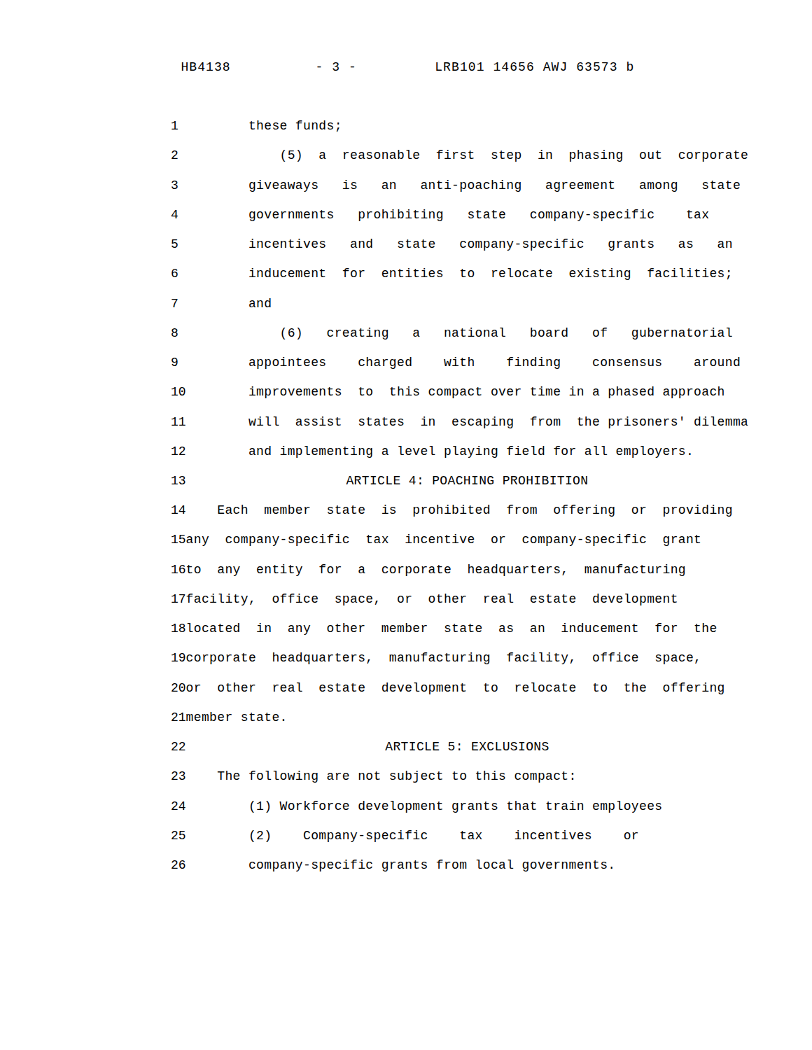HB4138 - 3 - LRB101 14656 AWJ 63573 b
| 1 | these funds; |
| 2 | (5) a reasonable first step in phasing out corporate |
| 3 | giveaways is an anti-poaching agreement among state |
| 4 | governments prohibiting state company-specific tax |
| 5 | incentives and state company-specific grants as an |
| 6 | inducement for entities to relocate existing facilities; |
| 7 | and |
| 8 | (6) creating a national board of gubernatorial |
| 9 | appointees charged with finding consensus around |
| 10 | improvements to this compact over time in a phased approach |
| 11 | will assist states in escaping from the prisoners' dilemma |
| 12 | and implementing a level playing field for all employers. |
| 13 | ARTICLE 4: POACHING PROHIBITION |
| 14 | Each member state is prohibited from offering or providing |
| 15 | any company-specific tax incentive or company-specific grant |
| 16 | to any entity for a corporate headquarters, manufacturing |
| 17 | facility, office space, or other real estate development |
| 18 | located in any other member state as an inducement for the |
| 19 | corporate headquarters, manufacturing facility, office space, |
| 20 | or other real estate development to relocate to the offering |
| 21 | member state. |
| 22 | ARTICLE 5: EXCLUSIONS |
| 23 | The following are not subject to this compact: |
| 24 | (1) Workforce development grants that train employees |
| 25 | (2) Company-specific tax incentives or |
| 26 | company-specific grants from local governments. |